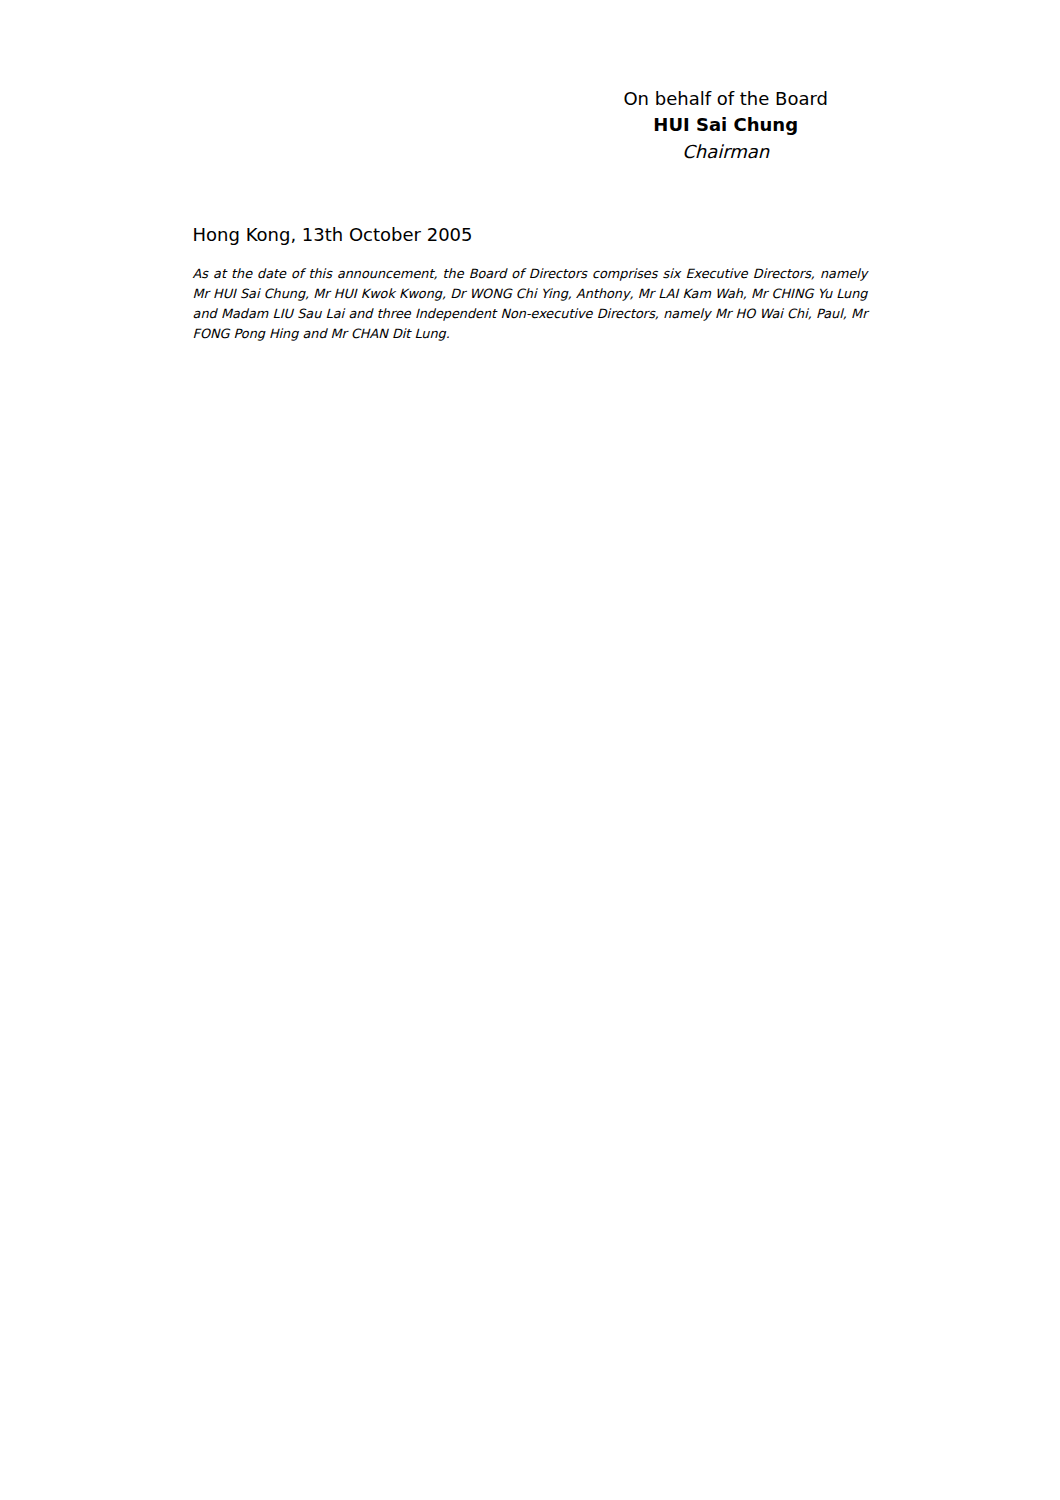On behalf of the Board
HUI Sai Chung
Chairman
Hong Kong, 13th October 2005
As at the date of this announcement, the Board of Directors comprises six Executive Directors, namely Mr HUI Sai Chung, Mr HUI Kwok Kwong, Dr WONG Chi Ying, Anthony, Mr LAI Kam Wah, Mr CHING Yu Lung and Madam LIU Sau Lai and three Independent Non-executive Directors, namely Mr HO Wai Chi, Paul, Mr FONG Pong Hing and Mr CHAN Dit Lung.